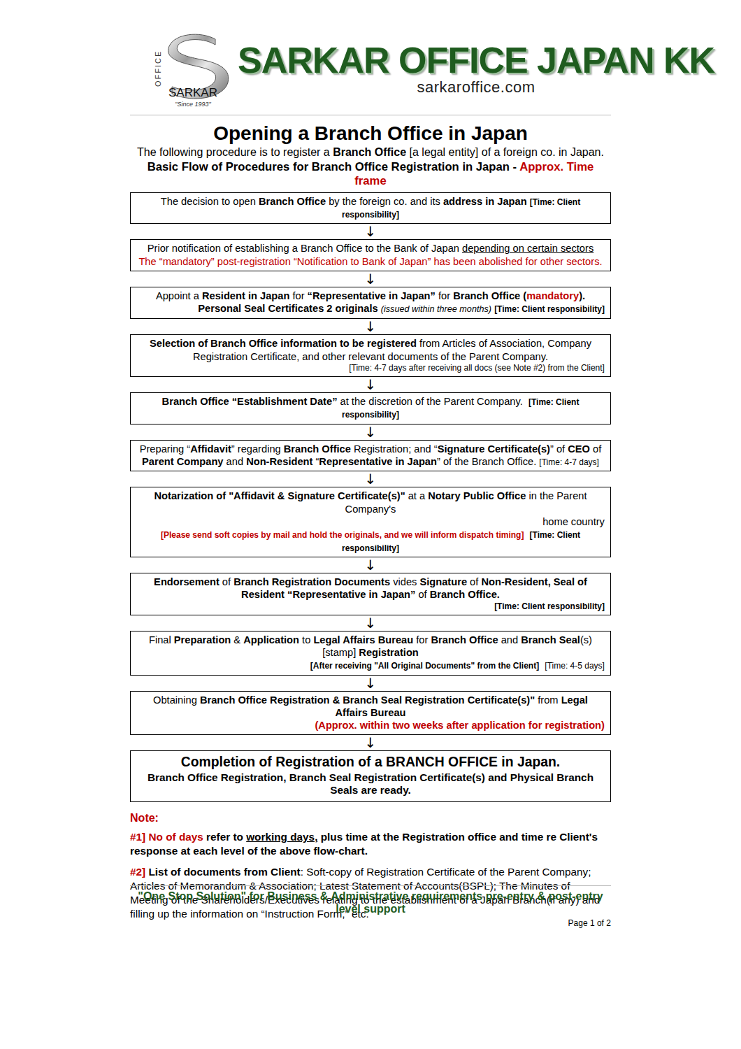OFFICE SARKAR "Since 1993"
SARKAR OFFICE JAPAN KK
sarkaroffice.com
Opening a Branch Office in Japan
The following procedure is to register a Branch Office [a legal entity] of a foreign co. in Japan.
Basic Flow of Procedures for Branch Office Registration in Japan - Approx. Time frame
The decision to open Branch Office by the foreign co. and its address in Japan [Time: Client responsibility]
↓
Prior notification of establishing a Branch Office to the Bank of Japan depending on certain sectors
The “mandatory” post-registration “Notification to Bank of Japan” has been abolished for other sectors.
↓
Appoint a Resident in Japan for “Representative in Japan” for Branch Office (mandatory). Personal Seal Certificates 2 originals (issued within three months) [Time: Client responsibility]
↓
Selection of Branch Office information to be registered from Articles of Association, Company Registration Certificate, and other relevant documents of the Parent Company. [Time: 4-7 days after receiving all docs (see Note #2) from the Client]
↓
Branch Office “Establishment Date” at the discretion of the Parent Company. [Time: Client responsibility]
↓
Preparing “Affidavit” regarding Branch Office Registration; and “Signature Certificate(s)” of CEO of Parent Company and Non-Resident “Representative in Japan” of the Branch Office. [Time: 4-7 days]
↓
Notarization of "Affidavit & Signature Certificate(s)" at a Notary Public Office in the Parent Company's home country [Please send soft copies by mail and hold the originals, and we will inform dispatch timing] [Time: Client responsibility]
↓
Endorsement of Branch Registration Documents vides Signature of Non-Resident, Seal of Resident “Representative in Japan” of Branch Office. [Time: Client responsibility]
↓
Final Preparation & Application to Legal Affairs Bureau for Branch Office and Branch Seal(s)[stamp] Registration [After receiving "All Original Documents" from the Client] [Time: 4-5 days]
↓
Obtaining Branch Office Registration & Branch Seal Registration Certificate(s)" from Legal Affairs Bureau (Approx. within two weeks after application for registration)
↓
Completion of Registration of a BRANCH OFFICE in Japan.
Branch Office Registration, Branch Seal Registration Certificate(s) and Physical Branch Seals are ready.
Note:
#1] No of days refer to working days, plus time at the Registration office and time re Client's response at each level of the above flow-chart.
#2] List of documents from Client: Soft-copy of Registration Certificate of the Parent Company; Articles of Memorandum & Association; Latest Statement of Accounts(BSPL); The Minutes of Meeting of the Shareholders/Executives relating to the establishment of a Japan Branch(if any) and filling up the information on “Instruction Form,” etc.
"One Stop Solution" for Business & Administrative requirements pre-entry & post-entry level support
Page 1 of 2